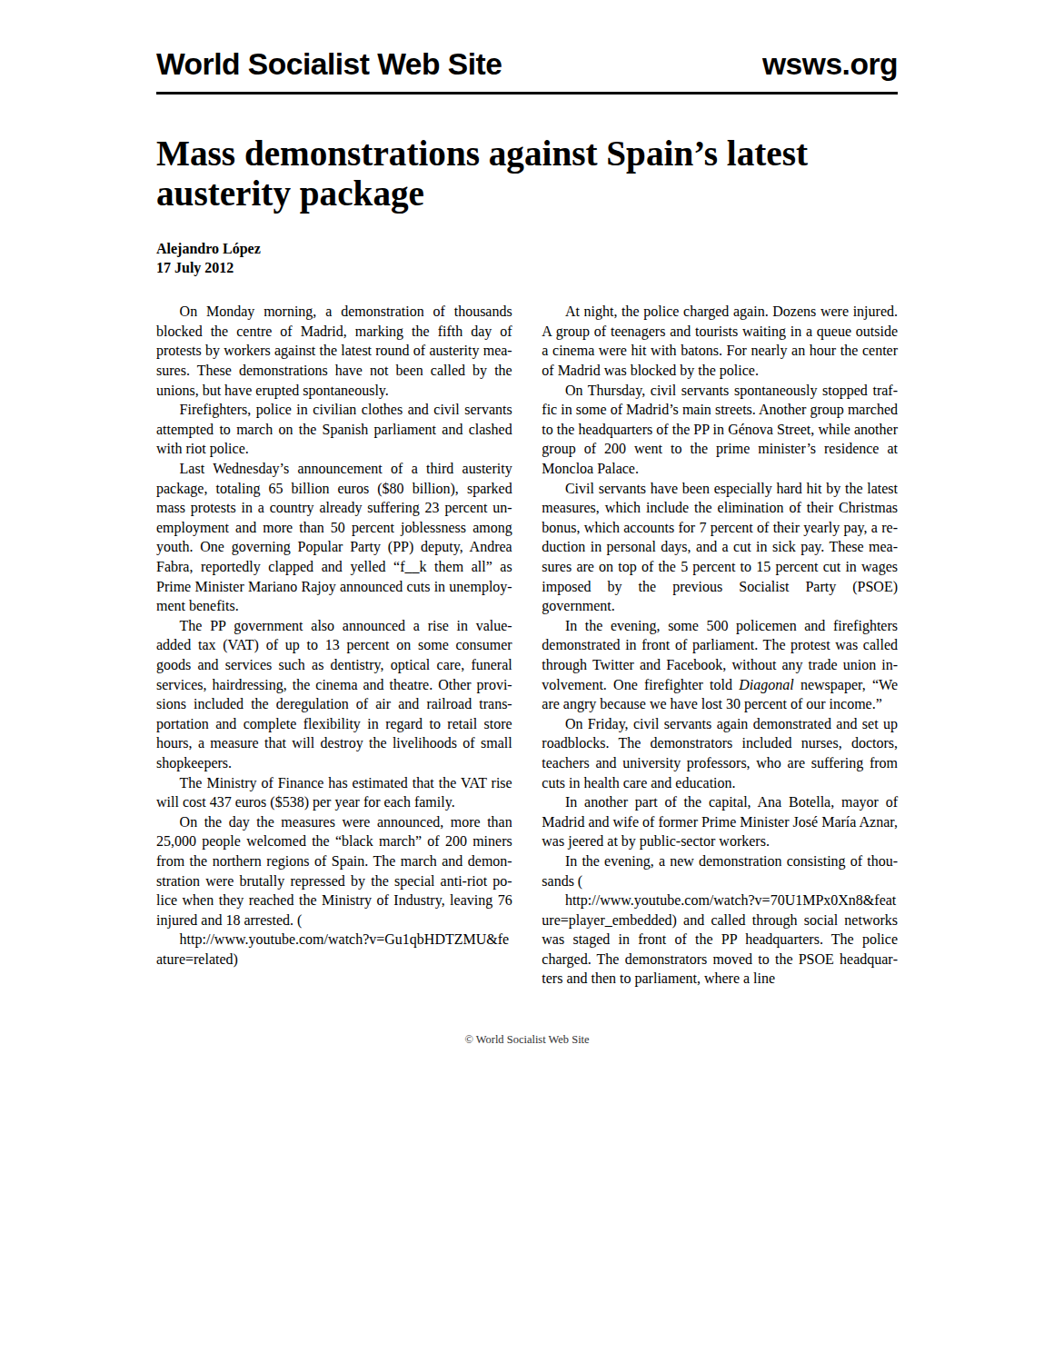World Socialist Web Site
wsws.org
Mass demonstrations against Spain’s latest austerity package
Alejandro López 17 July 2012
On Monday morning, a demonstration of thousands blocked the centre of Madrid, marking the fifth day of protests by workers against the latest round of austerity measures. These demonstrations have not been called by the unions, but have erupted spontaneously.
Firefighters, police in civilian clothes and civil servants attempted to march on the Spanish parliament and clashed with riot police.
Last Wednesday’s announcement of a third austerity package, totaling 65 billion euros ($80 billion), sparked mass protests in a country already suffering 23 percent unemployment and more than 50 percent joblessness among youth. One governing Popular Party (PP) deputy, Andrea Fabra, reportedly clapped and yelled “f__k them all” as Prime Minister Mariano Rajoy announced cuts in unemployment benefits.
The PP government also announced a rise in value-added tax (VAT) of up to 13 percent on some consumer goods and services such as dentistry, optical care, funeral services, hairdressing, the cinema and theatre. Other provisions included the deregulation of air and railroad transportation and complete flexibility in regard to retail store hours, a measure that will destroy the livelihoods of small shopkeepers.
The Ministry of Finance has estimated that the VAT rise will cost 437 euros ($538) per year for each family.
On the day the measures were announced, more than 25,000 people welcomed the “black march” of 200 miners from the northern regions of Spain. The march and demonstration were brutally repressed by the special anti-riot police when they reached the Ministry of Industry, leaving 76 injured and 18 arrested. (
http://www.youtube.com/watch?v=Gu1qbHDTZMU&feature=related)
At night, the police charged again. Dozens were injured. A group of teenagers and tourists waiting in a queue outside a cinema were hit with batons. For nearly an hour the center of Madrid was blocked by the police.
On Thursday, civil servants spontaneously stopped traffic in some of Madrid’s main streets. Another group marched to the headquarters of the PP in Génova Street, while another group of 200 went to the prime minister’s residence at Moncloa Palace.
Civil servants have been especially hard hit by the latest measures, which include the elimination of their Christmas bonus, which accounts for 7 percent of their yearly pay, a reduction in personal days, and a cut in sick pay. These measures are on top of the 5 percent to 15 percent cut in wages imposed by the previous Socialist Party (PSOE) government.
In the evening, some 500 policemen and firefighters demonstrated in front of parliament. The protest was called through Twitter and Facebook, without any trade union involvement. One firefighter told Diagonal newspaper, “We are angry because we have lost 30 percent of our income.”
On Friday, civil servants again demonstrated and set up roadblocks. The demonstrators included nurses, doctors, teachers and university professors, who are suffering from cuts in health care and education.
In another part of the capital, Ana Botella, mayor of Madrid and wife of former Prime Minister José María Aznar, was jeered at by public-sector workers.
In the evening, a new demonstration consisting of thousands (
http://www.youtube.com/watch?v=70U1MPx0Xn8&feature=player_embedded) and called through social networks was staged in front of the PP headquarters. The police charged. The demonstrators moved to the PSOE headquarters and then to parliament, where a line
© World Socialist Web Site